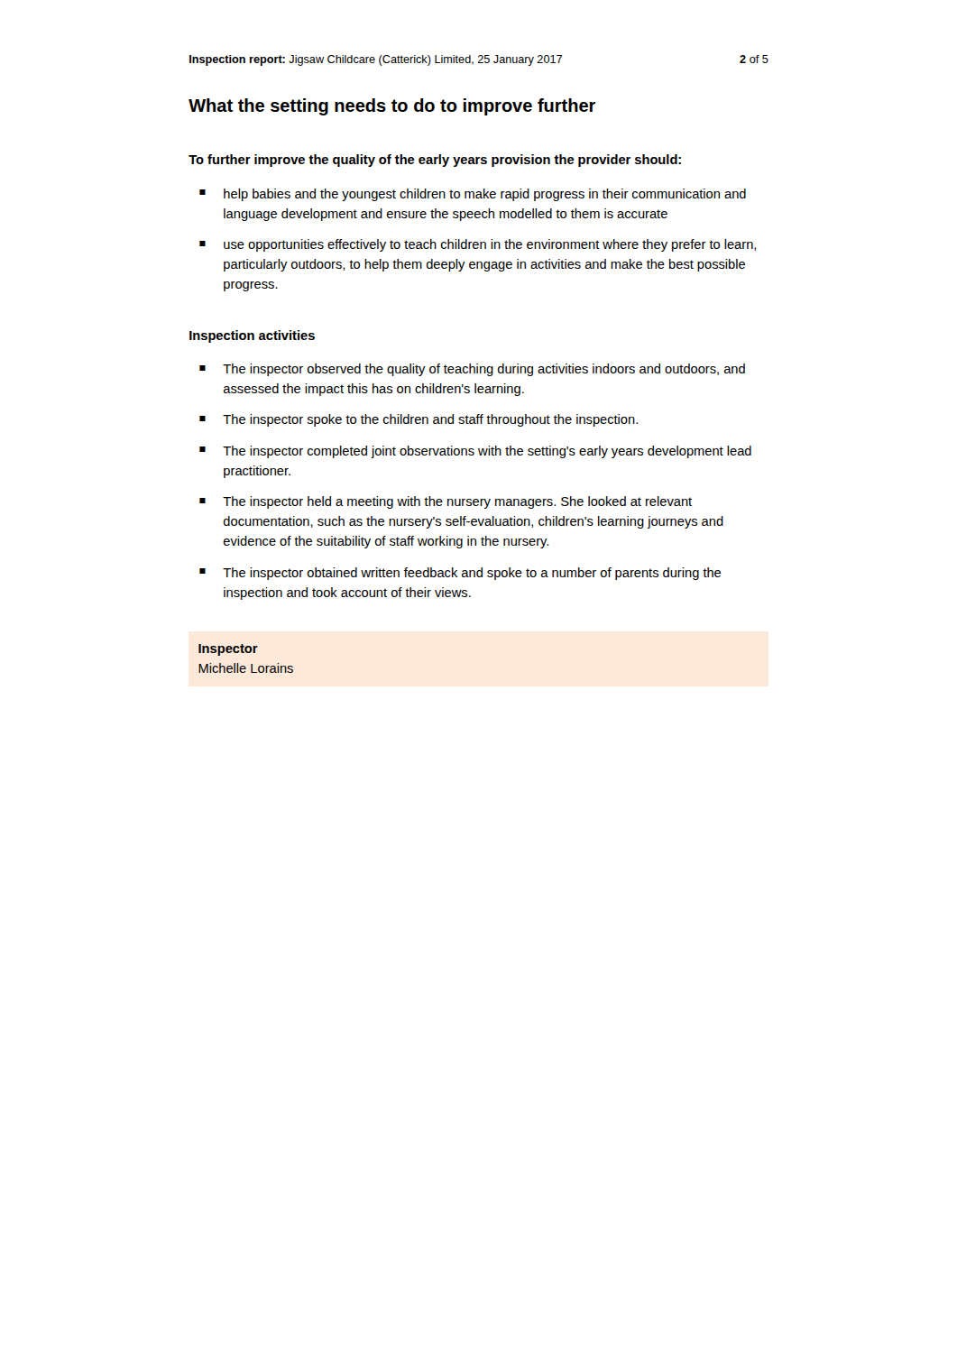Inspection report: Jigsaw Childcare (Catterick) Limited, 25 January 2017
2 of 5
What the setting needs to do to improve further
To further improve the quality of the early years provision the provider should:
help babies and the youngest children to make rapid progress in their communication and language development and ensure the speech modelled to them is accurate
use opportunities effectively to teach children in the environment where they prefer to learn, particularly outdoors, to help them deeply engage in activities and make the best possible progress.
Inspection activities
The inspector observed the quality of teaching during activities indoors and outdoors, and assessed the impact this has on children's learning.
The inspector spoke to the children and staff throughout the inspection.
The inspector completed joint observations with the setting's early years development lead practitioner.
The inspector held a meeting with the nursery managers. She looked at relevant documentation, such as the nursery's self-evaluation, children's learning journeys and evidence of the suitability of staff working in the nursery.
The inspector obtained written feedback and spoke to a number of parents during the inspection and took account of their views.
Inspector
Michelle Lorains